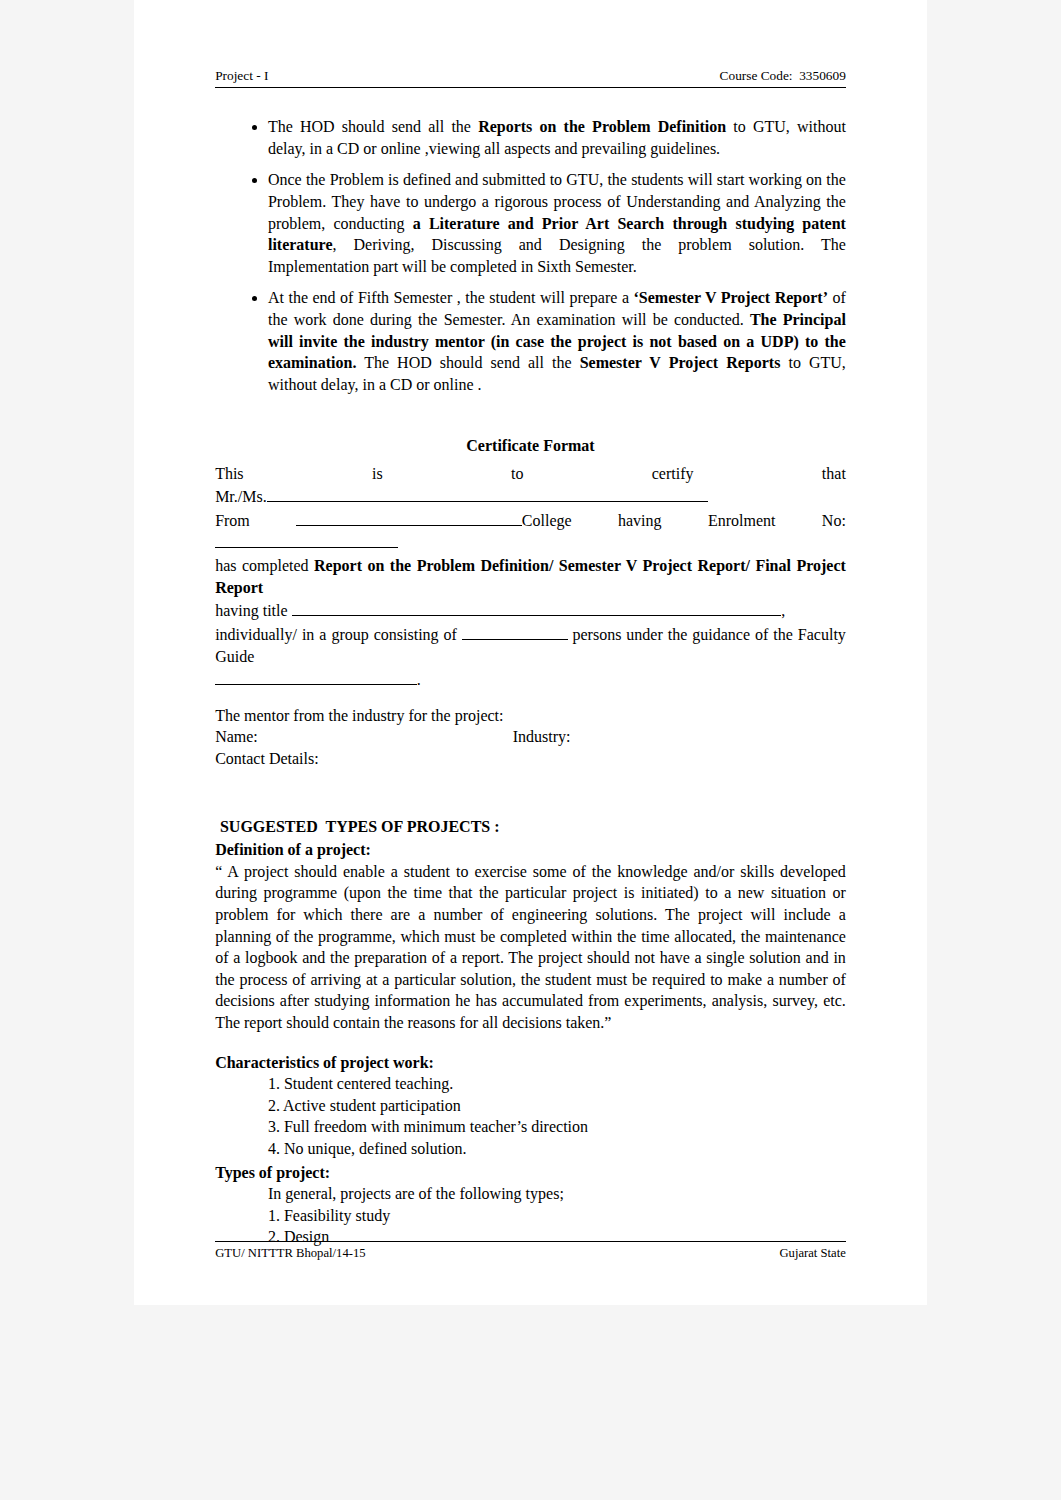Project - I Course Code: 3350609
The HOD should send all the Reports on the Problem Definition to GTU, without delay, in a CD or online ,viewing all aspects and prevailing guidelines.
Once the Problem is defined and submitted to GTU, the students will start working on the Problem. They have to undergo a rigorous process of Understanding and Analyzing the problem, conducting a Literature and Prior Art Search through studying patent literature, Deriving, Discussing and Designing the problem solution. The Implementation part will be completed in Sixth Semester.
At the end of Fifth Semester , the student will prepare a ‘Semester V Project Report’ of the work done during the Semester. An examination will be conducted. The Principal will invite the industry mentor (in case the project is not based on a UDP) to the examination. The HOD should send all the Semester V Project Reports to GTU, without delay, in a CD or online .
Certificate Format
This is to certify that
Mr./Ms.
From College having Enrolment No:
has completed Report on the Problem Definition/ Semester V Project Report/ Final Project Report
having title ,
individually/ in a group consisting of persons under the guidance of the Faculty Guide
.
The mentor from the industry for the project:
Name: Industry:
Contact Details:
SUGGESTED TYPES OF PROJECTS :
Definition of a project:
“ A project should enable a student to exercise some of the knowledge and/or skills developed during programme (upon the time that the particular project is initiated) to a new situation or problem for which there are a number of engineering solutions. The project will include a planning of the programme, which must be completed within the time allocated, the maintenance of a logbook and the preparation of a report. The project should not have a single solution and in the process of arriving at a particular solution, the student must be required to make a number of decisions after studying information he has accumulated from experiments, analysis, survey, etc. The report should contain the reasons for all decisions taken.”
Characteristics of project work:
1. Student centered teaching.
2. Active student participation
3. Full freedom with minimum teacher’s direction
4. No unique, defined solution.
Types of project:
In general, projects are of the following types;
1. Feasibility study
2. Design
GTU/ NITTTR Bhopal/14-15 Gujarat State